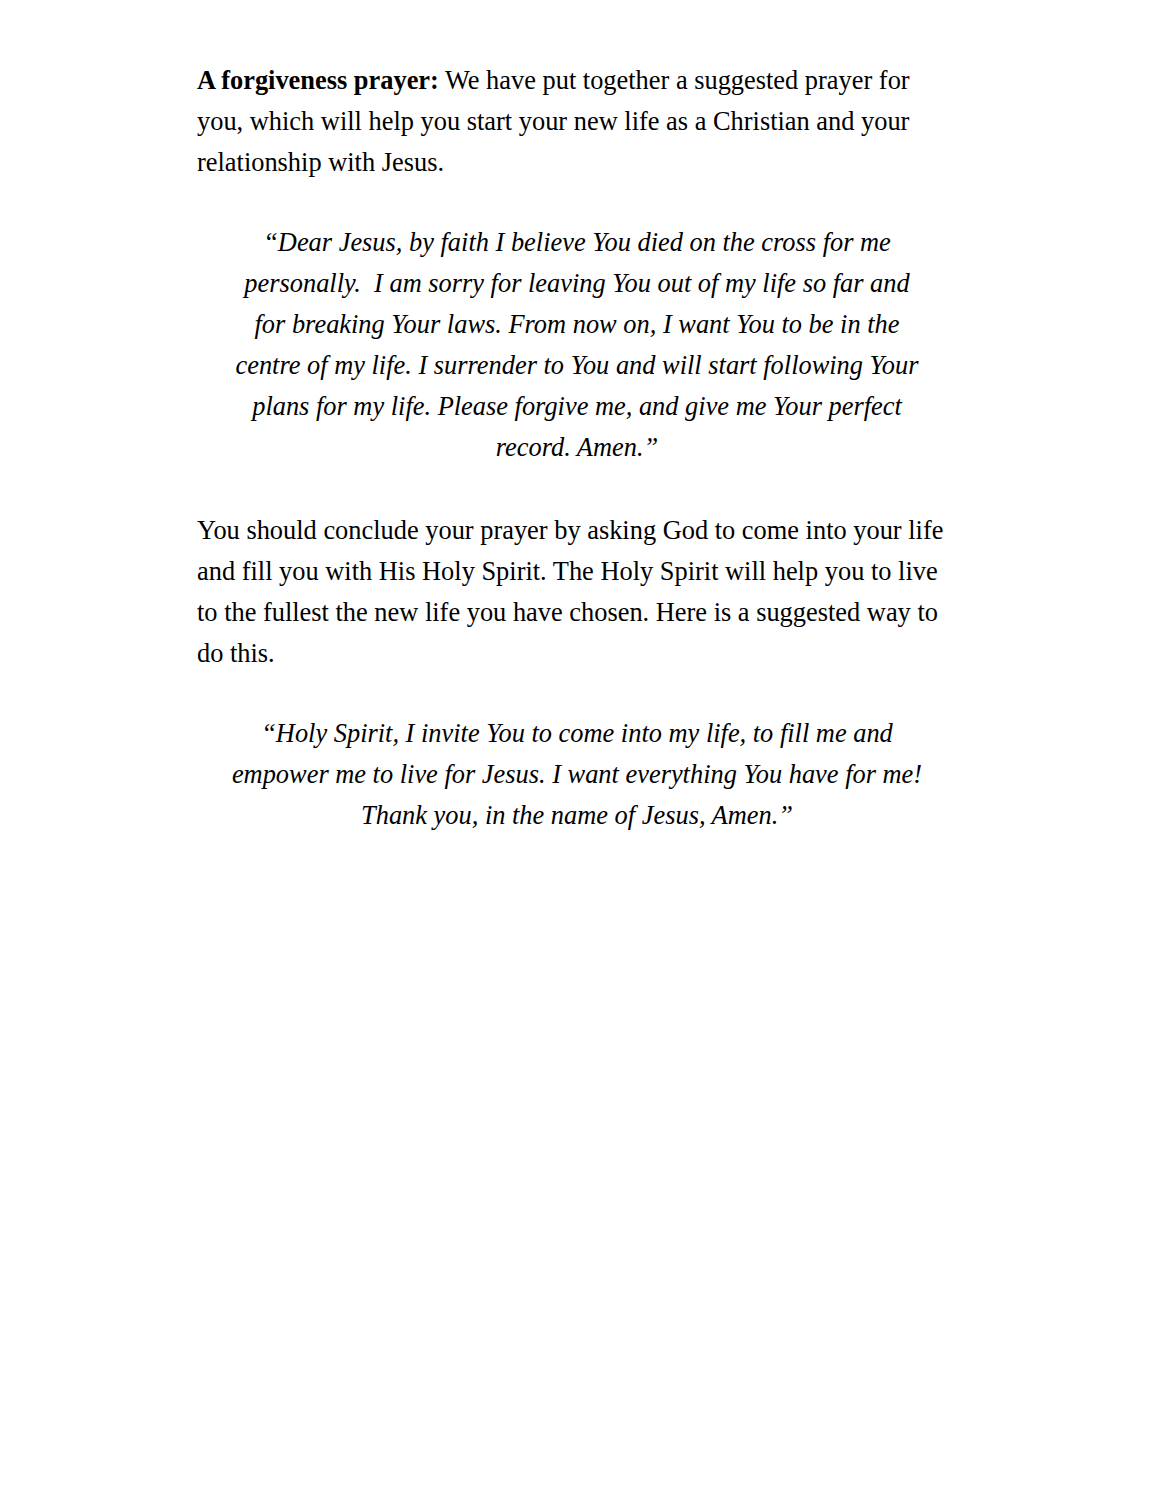A forgiveness prayer: We have put together a suggested prayer for you, which will help you start your new life as a Christian and your relationship with Jesus.
“Dear Jesus, by faith I believe You died on the cross for me personally. I am sorry for leaving You out of my life so far and for breaking Your laws. From now on, I want You to be in the centre of my life. I surrender to You and will start following Your plans for my life. Please forgive me, and give me Your perfect record. Amen.”
You should conclude your prayer by asking God to come into your life and fill you with His Holy Spirit. The Holy Spirit will help you to live to the fullest the new life you have chosen. Here is a suggested way to do this.
“Holy Spirit, I invite You to come into my life, to fill me and empower me to live for Jesus. I want everything You have for me! Thank you, in the name of Jesus, Amen.”